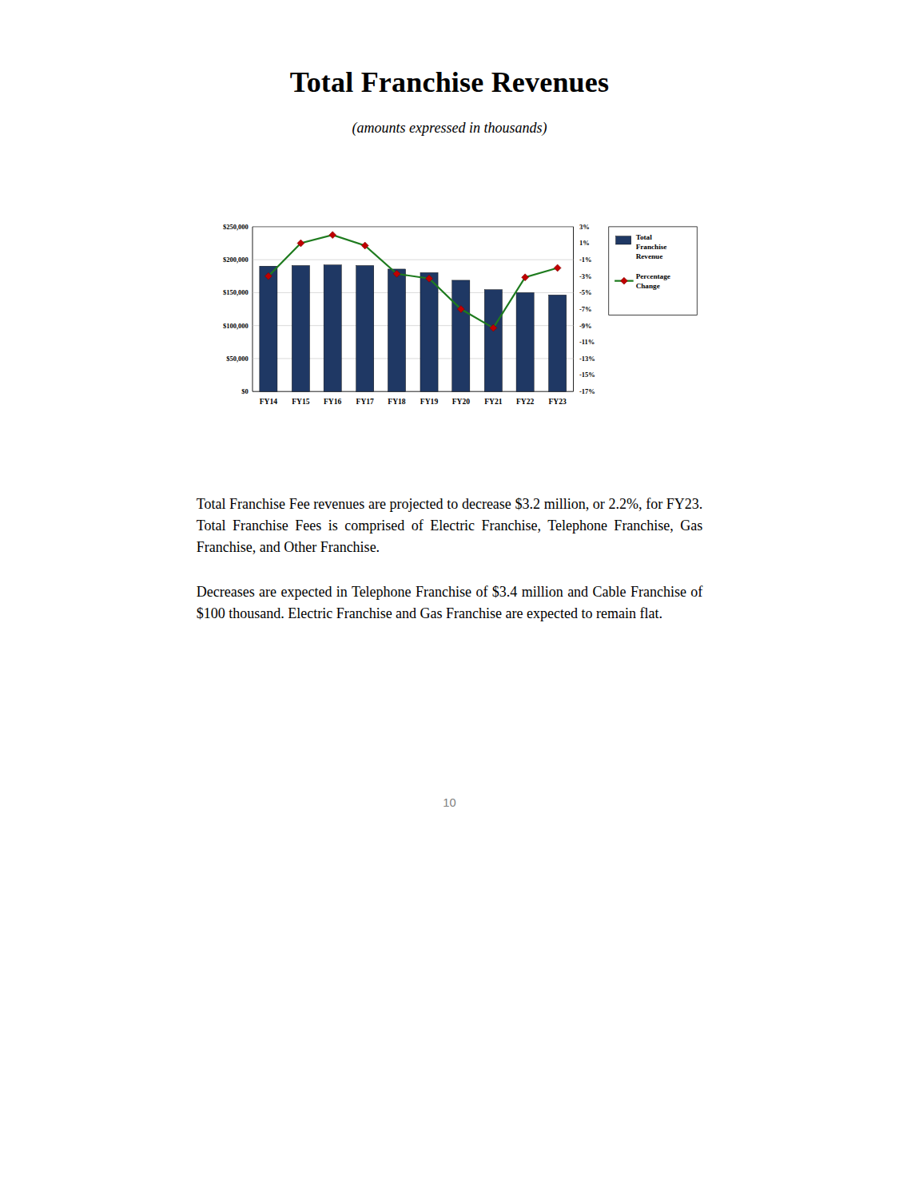Total Franchise Revenues
(amounts expressed in thousands)
Chart geometry (viewBox units): plot area: x 95 -> 640, y 20 -> 300 left axis: $0 .. $250,000 (5 gridlines at 0,50k,100k,150k,200k,250k) right axis: -17% .. 3% $250,000 $200,000 $150,000 $100,000 $50,000 $0 3% 1% -1% -3% -5% -7% -9% -11% -13% -15% -17% FY14 FY15 FY16 FY17 FY18 FY19 FY20 FY21 FY22 FY23 Total Franchise Revenue Percentage Change
Total Franchise Fee revenues are projected to decrease $3.2 million, or 2.2%, for FY23. Total Franchise Fees is comprised of Electric Franchise, Telephone Franchise, Gas Franchise, and Other Franchise.
Decreases are expected in Telephone Franchise of $3.4 million and Cable Franchise of $100 thousand. Electric Franchise and Gas Franchise are expected to remain flat.
10